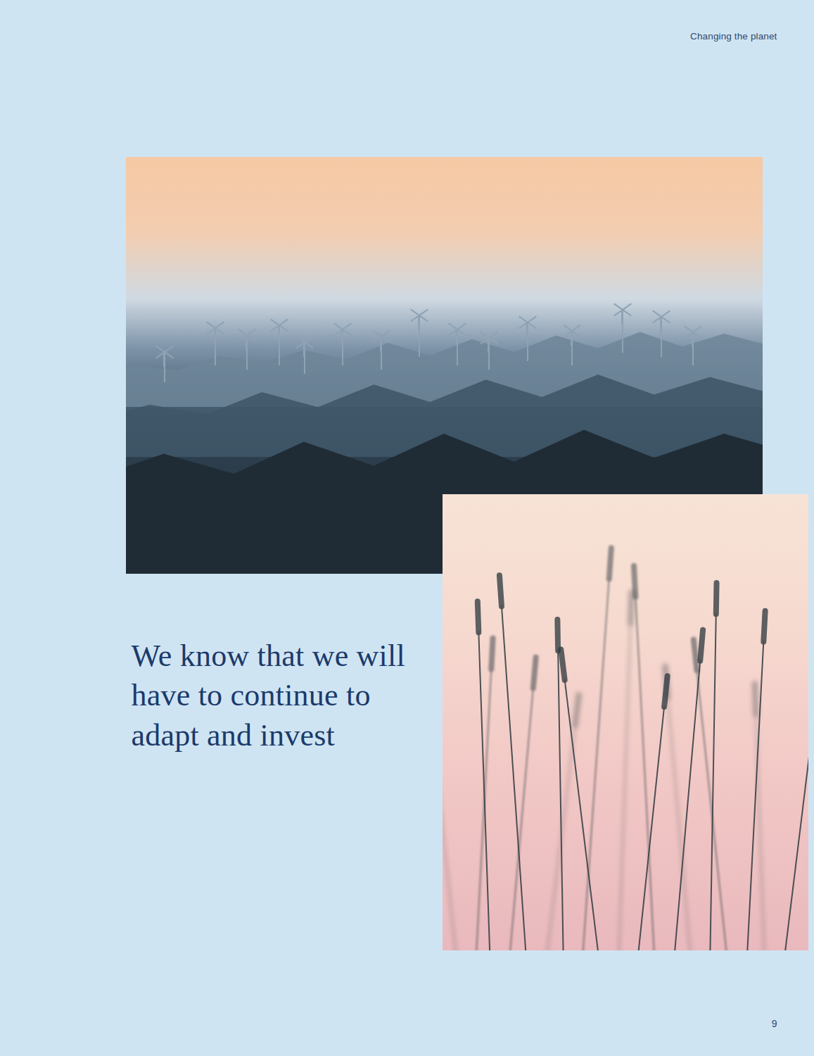Changing the planet
We know that we will have to continue to adapt and invest
9